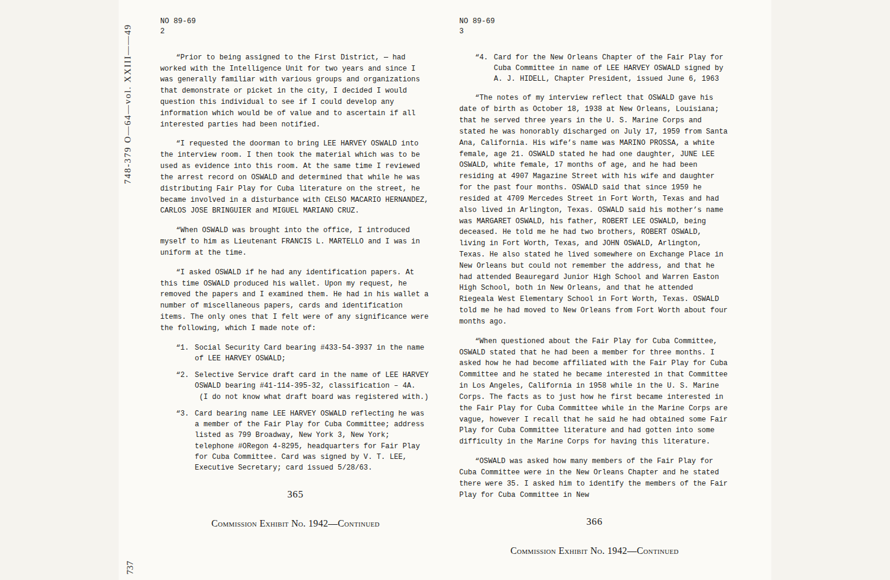748-379 O—64—vol. XXIII——49
737
NO 89-69 2
“Prior to being assigned to the First District, had worked with the Intelligence Unit for two years and since I was generally familiar with various groups and organizations that demonstrate or picket in the city, I decided I would question this individual to see if I could develop any information which would be of value and to ascertain if all interested parties had been notified.
“I requested the doorman to bring LEE HARVEY OSWALD into the interview room. I then took the material which was to be used as evidence into this room. At the same time I reviewed the arrest record on OSWALD and determined that while he was distributing Fair Play for Cuba literature on the street, he became involved in a disturbance with CELSO MACARIO HERNANDEZ, CARLOS JOSE BRINGUIER and MIGUEL MARIANO CRUZ.
“When OSWALD was brought into the office, I introduced myself to him as Lieutenant FRANCIS L. MARTELLO and I was in uniform at the time.
“I asked OSWALD if he had any identification papers. At this time OSWALD produced his wallet. Upon my request, he removed the papers and I examined them. He had in his wallet a number of miscellaneous papers, cards and identification items. The only ones that I felt were of any significance were the following, which I made note of:
“1. Social Security Card bearing #433-54-3937 in the name of LEE HARVEY OSWALD;
“2. Selective Service draft card in the name of LEE HARVEY OSWALD bearing #41-114-395-32, classification – 4A.
(I do not know what draft board was registered with.)
“3. Card bearing name LEE HARVEY OSWALD reflecting he was a member of the Fair Play for Cuba Committee; address listed as 799 Broadway, New York 3, New York; telephone #ORegon 4-8295, headquarters for Fair Play for Cuba Committee. Card was signed by V. T. LEE, Executive Secretary; card issued 5/28/63.
365
Commission Exhibit No. 1942—Continued
NO 89-69 3
“4. Card for the New Orleans Chapter of the Fair Play for Cuba Committee in name of LEE HARVEY OSWALD signed by A. J. HIDELL, Chapter President, issued June 6, 1963
“The notes of my interview reflect that OSWALD gave his date of birth as October 18, 1938 at New Orleans, Louisiana; that he served three years in the U. S. Marine Corps and stated he was honorably discharged on July 17, 1959 from Santa Ana, California. His wife’s name was MARINO PROSSA, a white female, age 21. OSWALD stated he had one daughter, JUNE LEE OSWALD, white female, 17 months of age, and he had been residing at 4907 Magazine Street with his wife and daughter for the past four months. OSWALD said that since 1959 he resided at 4709 Mercedes Street in Fort Worth, Texas and had also lived in Arlington, Texas. OSWALD said his mother’s name was MARGARET OSWALD, his father, ROBERT LEE OSWALD, being deceased. He told me he had two brothers, ROBERT OSWALD, living in Fort Worth, Texas, and JOHN OSWALD, Arlington, Texas. He also stated he lived somewhere on Exchange Place in New Orleans but could not remember the address, and that he had attended Beauregard Junior High School and Warren Easton High School, both in New Orleans, and that he attended Riegeala West Elementary School in Fort Worth, Texas. OSWALD told me he had moved to New Orleans from Fort Worth about four months ago.
“When questioned about the Fair Play for Cuba Committee, OSWALD stated that he had been a member for three months. I asked how he had become affiliated with the Fair Play for Cuba Committee and he stated he became interested in that Committee in Los Angeles, California in 1958 while in the U. S. Marine Corps. The facts as to just how he first became interested in the Fair Play for Cuba Committee while in the Marine Corps are vague, however I recall that he said he had obtained some Fair Play for Cuba Committee literature and had gotten into some difficulty in the Marine Corps for having this literature.
“OSWALD was asked how many members of the Fair Play for Cuba Committee were in the New Orleans Chapter and he stated there were 35. I asked him to identify the members of the Fair Play for Cuba Committee in New
366
Commission Exhibit No. 1942—Continued